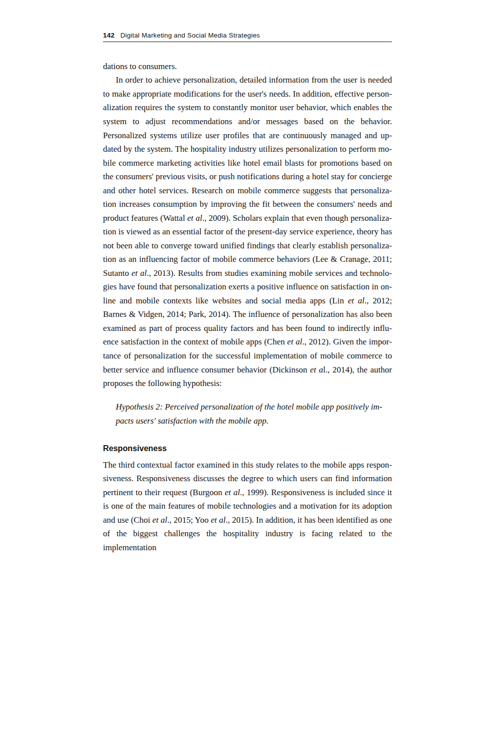142 Digital Marketing and Social Media Strategies
dations to consumers.
In order to achieve personalization, detailed information from the user is needed to make appropriate modifications for the user's needs. In addition, effective personalization requires the system to constantly monitor user behavior, which enables the system to adjust recommendations and/or messages based on the behavior. Personalized systems utilize user profiles that are continuously managed and updated by the system. The hospitality industry utilizes personalization to perform mobile commerce marketing activities like hotel email blasts for promotions based on the consumers' previous visits, or push notifications during a hotel stay for concierge and other hotel services. Research on mobile commerce suggests that personalization increases consumption by improving the fit between the consumers' needs and product features (Wattal et al., 2009). Scholars explain that even though personalization is viewed as an essential factor of the present-day service experience, theory has not been able to converge toward unified findings that clearly establish personalization as an influencing factor of mobile commerce behaviors (Lee & Cranage, 2011; Sutanto et al., 2013). Results from studies examining mobile services and technologies have found that personalization exerts a positive influence on satisfaction in online and mobile contexts like websites and social media apps (Lin et al., 2012; Barnes & Vidgen, 2014; Park, 2014). The influence of personalization has also been examined as part of process quality factors and has been found to indirectly influence satisfaction in the context of mobile apps (Chen et al., 2012). Given the importance of personalization for the successful implementation of mobile commerce to better service and influence consumer behavior (Dickinson et al., 2014), the author proposes the following hypothesis:
Hypothesis 2: Perceived personalization of the hotel mobile app positively impacts users' satisfaction with the mobile app.
Responsiveness
The third contextual factor examined in this study relates to the mobile apps responsiveness. Responsiveness discusses the degree to which users can find information pertinent to their request (Burgoon et al., 1999). Responsiveness is included since it is one of the main features of mobile technologies and a motivation for its adoption and use (Choi et al., 2015; Yoo et al., 2015). In addition, it has been identified as one of the biggest challenges the hospitality industry is facing related to the implementation